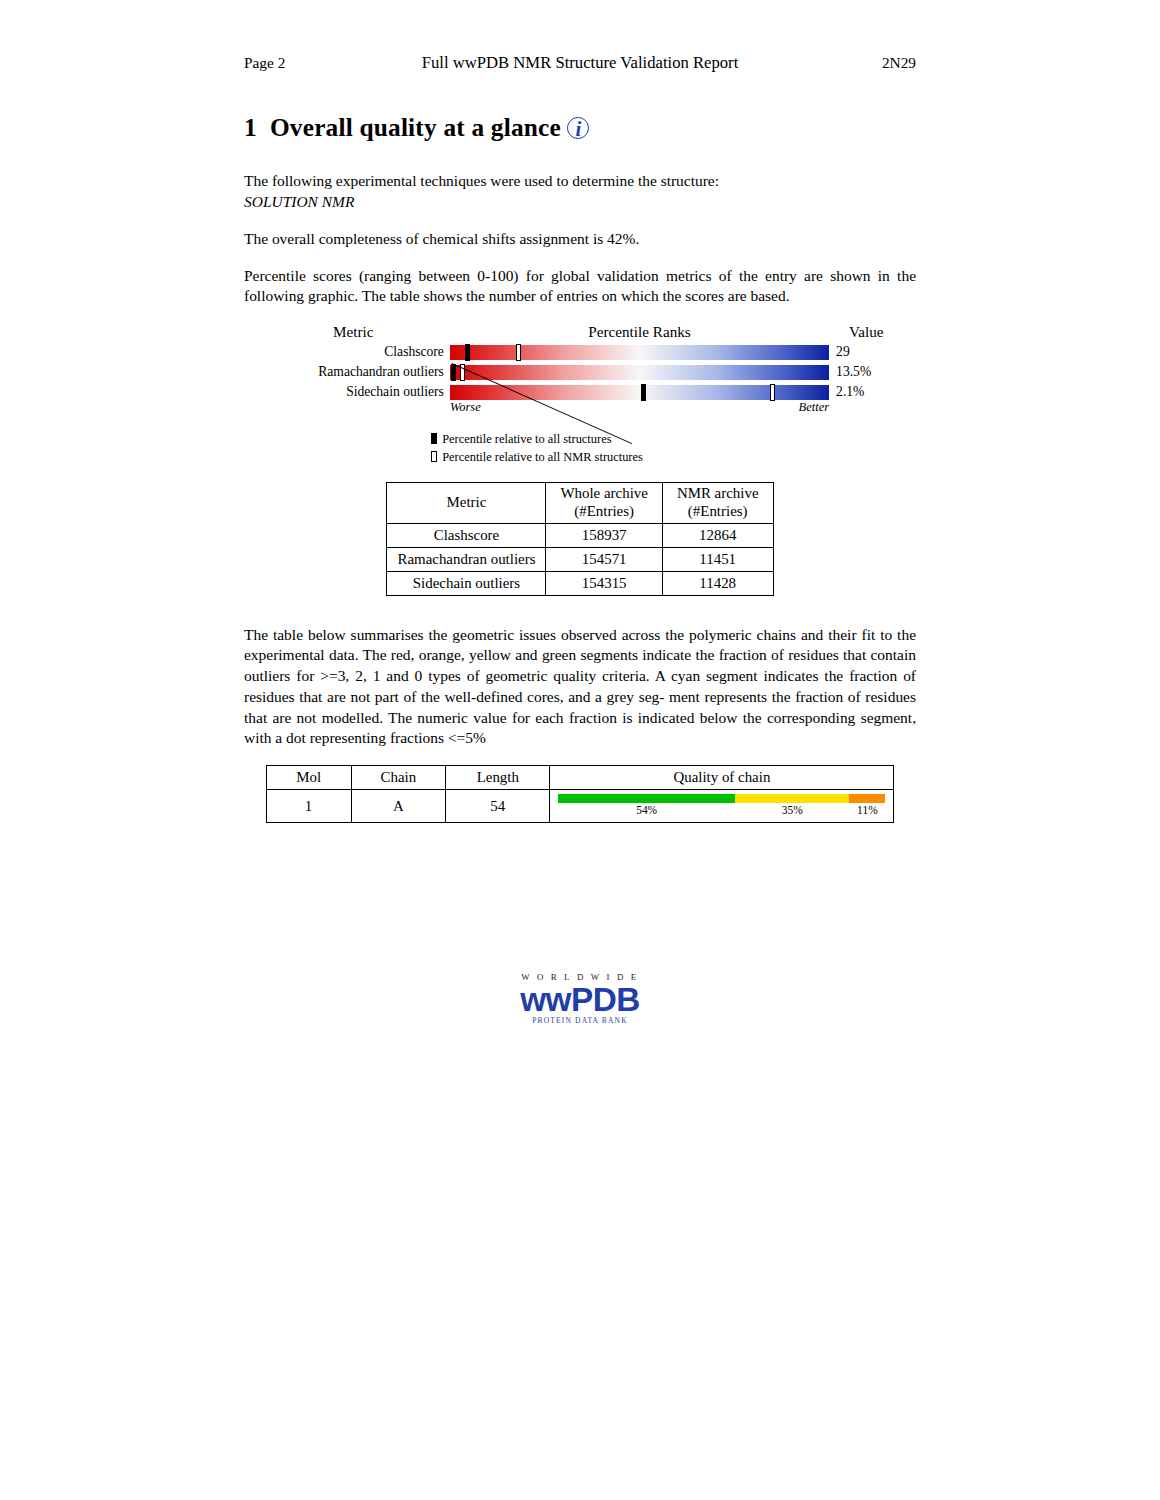Page 2
Full wwPDB NMR Structure Validation Report
2N29
1 Overall quality at a glance i
The following experimental techniques were used to determine the structure:
SOLUTION NMR
The overall completeness of chemical shifts assignment is 42%.
Percentile scores (ranging between 0-100) for global validation metrics of the entry are shown in the following graphic. The table shows the number of entries on which the scores are based.
| Metric | Percentile Ranks | Value |
| Clashscore | | 29 |
| Ramachandran outliers | | 13.5% |
| Sidechain outliers | | 2.1% |
| | Worse Better | |
Percentile relative to all structures
Percentile relative to all NMR structures
| Metric | Whole archive (#Entries) | NMR archive (#Entries) |
| --- | --- | --- |
| Clashscore | 158937 | 12864 |
| Ramachandran outliers | 154571 | 11451 |
| Sidechain outliers | 154315 | 11428 |
The table below summarises the geometric issues observed across the polymeric chains and their fit to the experimental data. The red, orange, yellow and green segments indicate the fraction of residues that contain outliers for >=3, 2, 1 and 0 types of geometric quality criteria. A cyan segment indicates the fraction of residues that are not part of the well-defined cores, and a grey seg- ment represents the fraction of residues that are not modelled. The numeric value for each fraction is indicated below the corresponding segment, with a dot representing fractions <=5%
| Mol | Chain | Length | Quality of chain |
| --- | --- | --- | --- |
| 1 | A | 54 | 54% 35% 11% |
W O R L D W I D E
ww PDB
PROTEIN DATA BANK